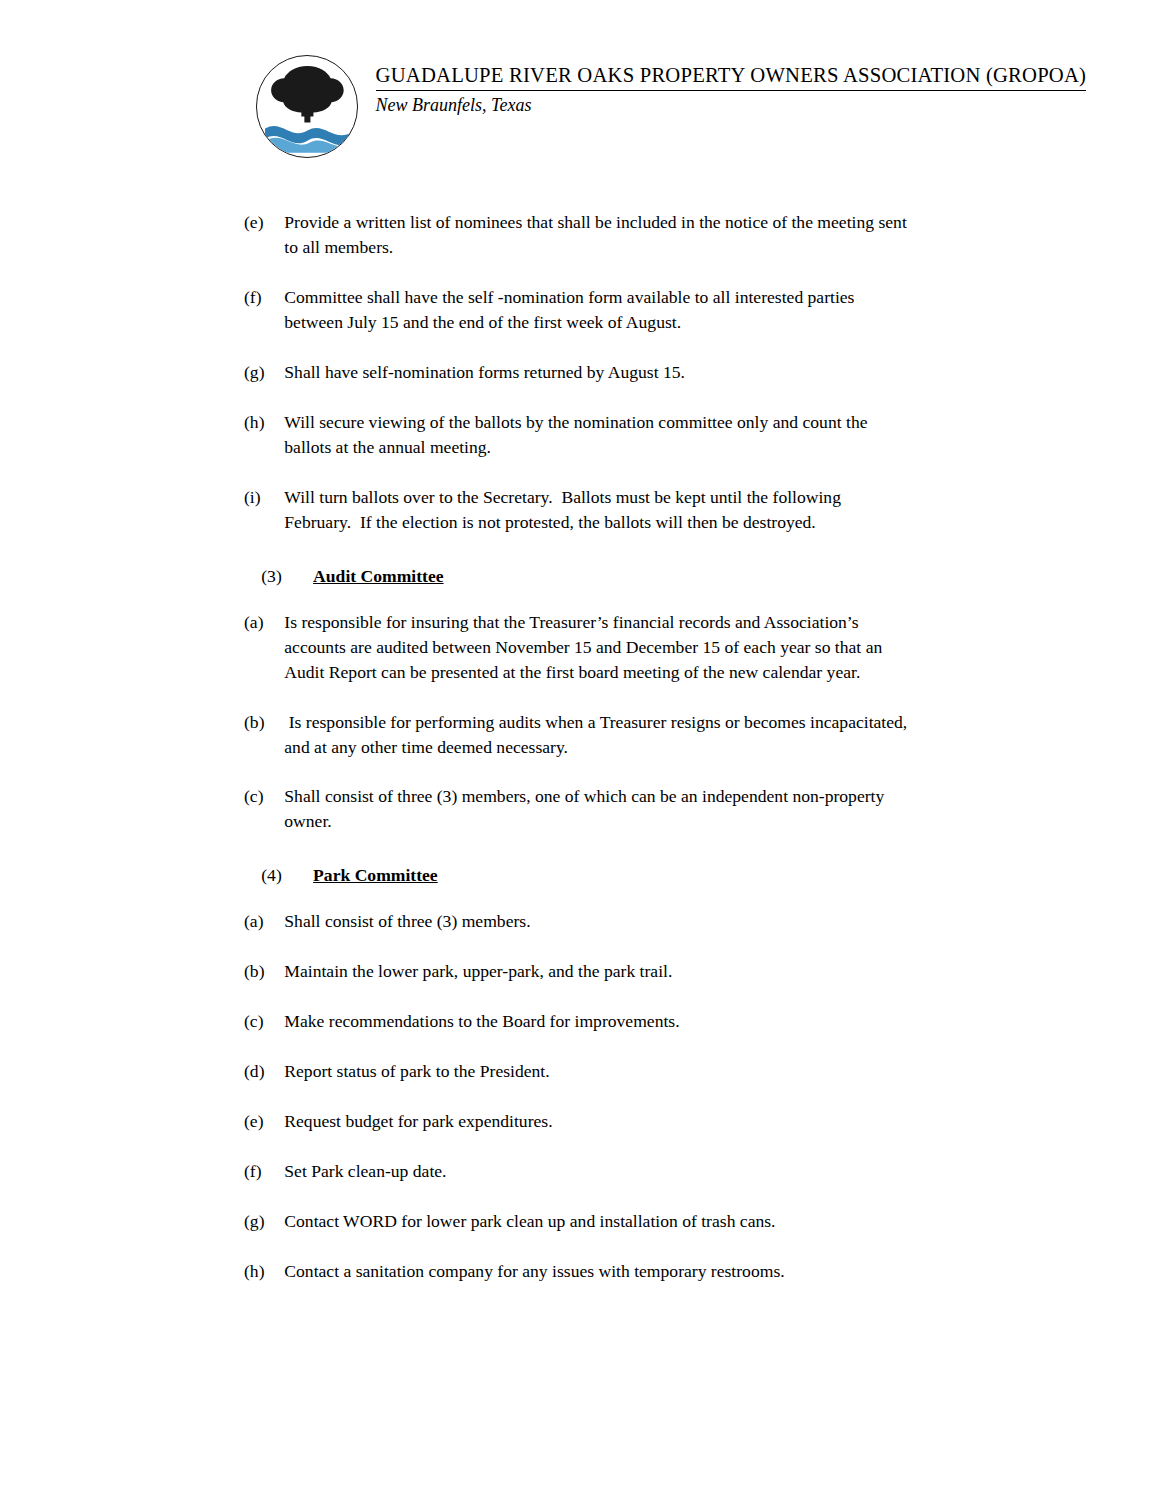GUADALUPE RIVER OAKS PROPERTY OWNERS ASSOCIATION (GROPOA)
New Braunfels, Texas
(e) Provide a written list of nominees that shall be included in the notice of the meeting sent to all members.
(f) Committee shall have the self -nomination form available to all interested parties between July 15 and the end of the first week of August.
(g) Shall have self-nomination forms returned by August 15.
(h) Will secure viewing of the ballots by the nomination committee only and count the ballots at the annual meeting.
(i) Will turn ballots over to the Secretary. Ballots must be kept until the following February. If the election is not protested, the ballots will then be destroyed.
(3) Audit Committee
(a) Is responsible for insuring that the Treasurer’s financial records and Association’s accounts are audited between November 15 and December 15 of each year so that an Audit Report can be presented at the first board meeting of the new calendar year.
(b) Is responsible for performing audits when a Treasurer resigns or becomes incapacitated, and at any other time deemed necessary.
(c) Shall consist of three (3) members, one of which can be an independent non-property owner.
(4) Park Committee
(a) Shall consist of three (3) members.
(b) Maintain the lower park, upper-park, and the park trail.
(c) Make recommendations to the Board for improvements.
(d) Report status of park to the President.
(e) Request budget for park expenditures.
(f) Set Park clean-up date.
(g) Contact WORD for lower park clean up and installation of trash cans.
(h) Contact a sanitation company for any issues with temporary restrooms.